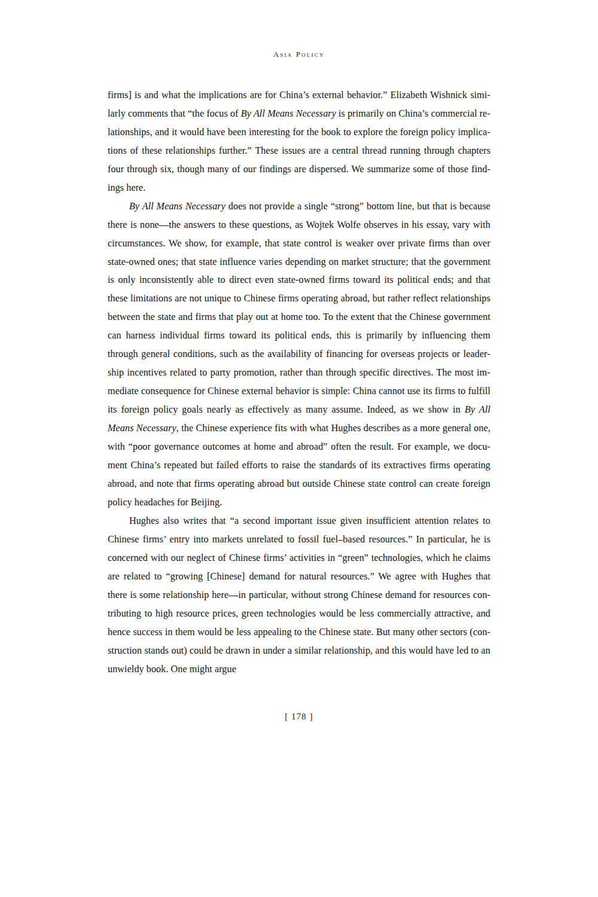Asia Policy
firms] is and what the implications are for China’s external behavior.” Elizabeth Wishnick similarly comments that “the focus of By All Means Necessary is primarily on China’s commercial relationships, and it would have been interesting for the book to explore the foreign policy implications of these relationships further.” These issues are a central thread running through chapters four through six, though many of our findings are dispersed. We summarize some of those findings here.
By All Means Necessary does not provide a single “strong” bottom line, but that is because there is none—the answers to these questions, as Wojtek Wolfe observes in his essay, vary with circumstances. We show, for example, that state control is weaker over private firms than over state-owned ones; that state influence varies depending on market structure; that the government is only inconsistently able to direct even state-owned firms toward its political ends; and that these limitations are not unique to Chinese firms operating abroad, but rather reflect relationships between the state and firms that play out at home too. To the extent that the Chinese government can harness individual firms toward its political ends, this is primarily by influencing them through general conditions, such as the availability of financing for overseas projects or leadership incentives related to party promotion, rather than through specific directives. The most immediate consequence for Chinese external behavior is simple: China cannot use its firms to fulfill its foreign policy goals nearly as effectively as many assume. Indeed, as we show in By All Means Necessary, the Chinese experience fits with what Hughes describes as a more general one, with “poor governance outcomes at home and abroad” often the result. For example, we document China’s repeated but failed efforts to raise the standards of its extractives firms operating abroad, and note that firms operating abroad but outside Chinese state control can create foreign policy headaches for Beijing.
Hughes also writes that “a second important issue given insufficient attention relates to Chinese firms’ entry into markets unrelated to fossil fuel–based resources.” In particular, he is concerned with our neglect of Chinese firms’ activities in “green” technologies, which he claims are related to “growing [Chinese] demand for natural resources.” We agree with Hughes that there is some relationship here—in particular, without strong Chinese demand for resources contributing to high resource prices, green technologies would be less commercially attractive, and hence success in them would be less appealing to the Chinese state. But many other sectors (construction stands out) could be drawn in under a similar relationship, and this would have led to an unwieldy book. One might argue
[ 178 ]